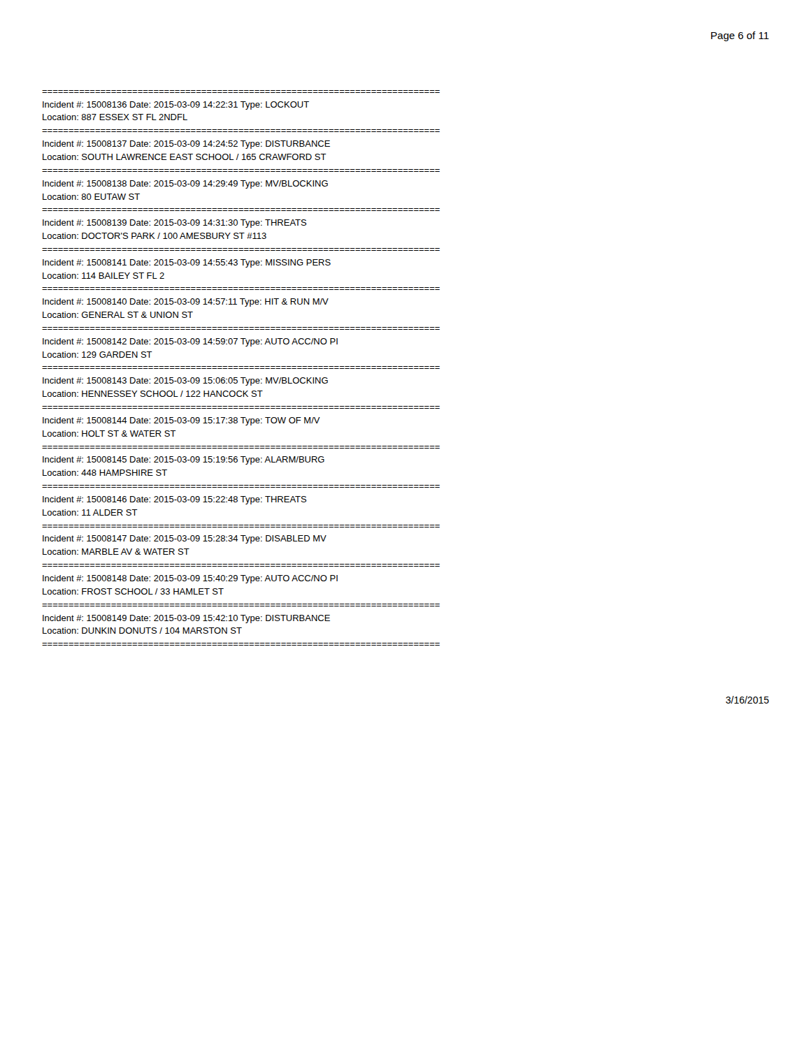Page 6 of 11
=========================================================================== Incident #: 15008136 Date: 2015-03-09 14:22:31 Type: LOCKOUT Location: 887 ESSEX ST FL 2NDFL =========================================================================== Incident #: 15008137 Date: 2015-03-09 14:24:52 Type: DISTURBANCE Location: SOUTH LAWRENCE EAST SCHOOL / 165 CRAWFORD ST =========================================================================== Incident #: 15008138 Date: 2015-03-09 14:29:49 Type: MV/BLOCKING Location: 80 EUTAW ST =========================================================================== Incident #: 15008139 Date: 2015-03-09 14:31:30 Type: THREATS Location: DOCTOR'S PARK / 100 AMESBURY ST #113 =========================================================================== Incident #: 15008141 Date: 2015-03-09 14:55:43 Type: MISSING PERS Location: 114 BAILEY ST FL 2 =========================================================================== Incident #: 15008140 Date: 2015-03-09 14:57:11 Type: HIT & RUN M/V Location: GENERAL ST & UNION ST =========================================================================== Incident #: 15008142 Date: 2015-03-09 14:59:07 Type: AUTO ACC/NO PI Location: 129 GARDEN ST =========================================================================== Incident #: 15008143 Date: 2015-03-09 15:06:05 Type: MV/BLOCKING Location: HENNESSEY SCHOOL / 122 HANCOCK ST =========================================================================== Incident #: 15008144 Date: 2015-03-09 15:17:38 Type: TOW OF M/V Location: HOLT ST & WATER ST =========================================================================== Incident #: 15008145 Date: 2015-03-09 15:19:56 Type: ALARM/BURG Location: 448 HAMPSHIRE ST =========================================================================== Incident #: 15008146 Date: 2015-03-09 15:22:48 Type: THREATS Location: 11 ALDER ST =========================================================================== Incident #: 15008147 Date: 2015-03-09 15:28:34 Type: DISABLED MV Location: MARBLE AV & WATER ST =========================================================================== Incident #: 15008148 Date: 2015-03-09 15:40:29 Type: AUTO ACC/NO PI Location: FROST SCHOOL / 33 HAMLET ST =========================================================================== Incident #: 15008149 Date: 2015-03-09 15:42:10 Type: DISTURBANCE Location: DUNKIN DONUTS / 104 MARSTON ST ===========================================================================
3/16/2015